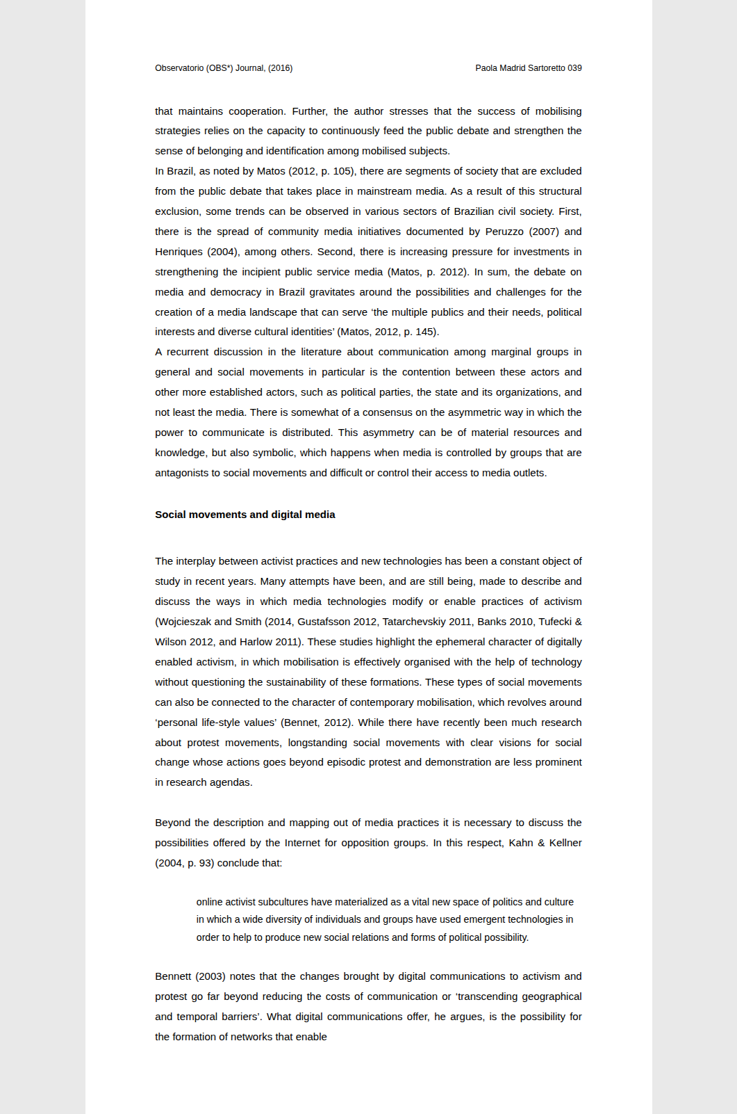Observatorio (OBS*) Journal, (2016) Paola Madrid Sartoretto 039
that maintains cooperation. Further, the author stresses that the success of mobilising strategies relies on the capacity to continuously feed the public debate and strengthen the sense of belonging and identification among mobilised subjects.
In Brazil, as noted by Matos (2012, p. 105), there are segments of society that are excluded from the public debate that takes place in mainstream media. As a result of this structural exclusion, some trends can be observed in various sectors of Brazilian civil society. First, there is the spread of community media initiatives documented by Peruzzo (2007) and Henriques (2004), among others. Second, there is increasing pressure for investments in strengthening the incipient public service media (Matos, p. 2012). In sum, the debate on media and democracy in Brazil gravitates around the possibilities and challenges for the creation of a media landscape that can serve ‘the multiple publics and their needs, political interests and diverse cultural identities’ (Matos, 2012, p. 145).
A recurrent discussion in the literature about communication among marginal groups in general and social movements in particular is the contention between these actors and other more established actors, such as political parties, the state and its organizations, and not least the media. There is somewhat of a consensus on the asymmetric way in which the power to communicate is distributed. This asymmetry can be of material resources and knowledge, but also symbolic, which happens when media is controlled by groups that are antagonists to social movements and difficult or control their access to media outlets.
Social movements and digital media
The interplay between activist practices and new technologies has been a constant object of study in recent years. Many attempts have been, and are still being, made to describe and discuss the ways in which media technologies modify or enable practices of activism (Wojcieszak and Smith (2014, Gustafsson 2012, Tatarchevskiy 2011, Banks 2010, Tufecki & Wilson 2012, and Harlow 2011). These studies highlight the ephemeral character of digitally enabled activism, in which mobilisation is effectively organised with the help of technology without questioning the sustainability of these formations. These types of social movements can also be connected to the character of contemporary mobilisation, which revolves around ‘personal life-style values’ (Bennet, 2012). While there have recently been much research about protest movements, longstanding social movements with clear visions for social change whose actions goes beyond episodic protest and demonstration are less prominent in research agendas.
Beyond the description and mapping out of media practices it is necessary to discuss the possibilities offered by the Internet for opposition groups. In this respect, Kahn & Kellner (2004, p. 93) conclude that:
online activist subcultures have materialized as a vital new space of politics and culture in which a wide diversity of individuals and groups have used emergent technologies in order to help to produce new social relations and forms of political possibility.
Bennett (2003) notes that the changes brought by digital communications to activism and protest go far beyond reducing the costs of communication or ‘transcending geographical and temporal barriers’. What digital communications offer, he argues, is the possibility for the formation of networks that enable